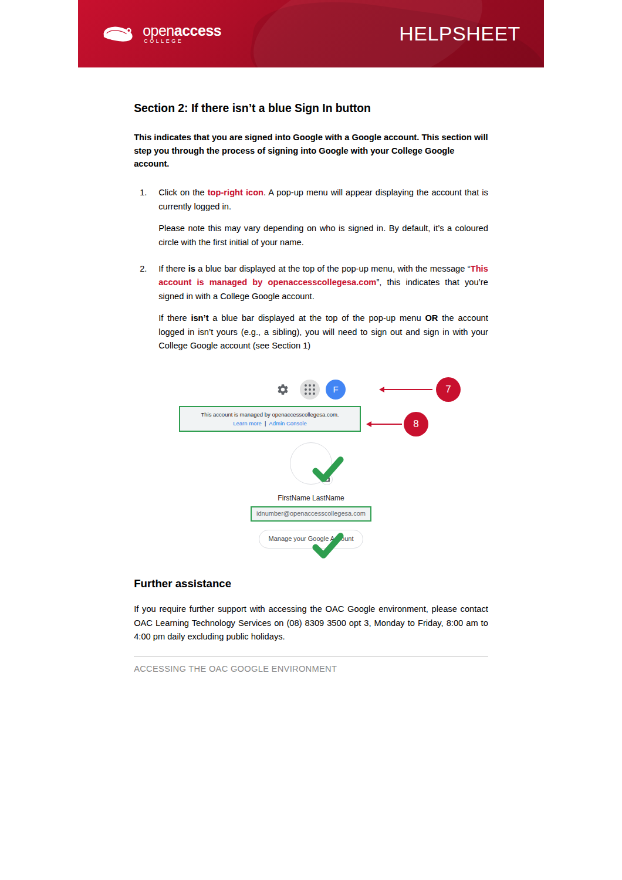open access
COLLEGE
HELPSHEET
Section 2: If there isn’t a blue Sign In button
This indicates that you are signed into Google with a Google account. This section will step you through the process of signing into Google with your College Google account.
Click on the top-right icon. A pop-up menu will appear displaying the account that is currently logged in.
Please note this may vary depending on who is signed in. By default, it’s a coloured circle with the first initial of your name.
If there is a blue bar displayed at the top of the pop-up menu, with the message “This account is managed by openaccesscollegesa.com”, this indicates that you’re signed in with a College Google account.
If there isn’t a blue bar displayed at the top of the pop-up menu OR the account logged in isn’t yours (e.g., a sibling), you will need to sign out and sign in with your College Google account (see Section 1)
F
7
This account is managed by openaccesscollegesa.com.
Learn more | Admin Console
8
FirstName LastName
idnumber@openaccesscollegesa.com
Manage your Google Account
Further assistance
If you require further support with accessing the OAC Google environment, please contact OAC Learning Technology Services on (08) 8309 3500 opt 3, Monday to Friday, 8:00 am to 4:00 pm daily excluding public holidays.
ACCESSING THE OAC GOOGLE ENVIRONMENT